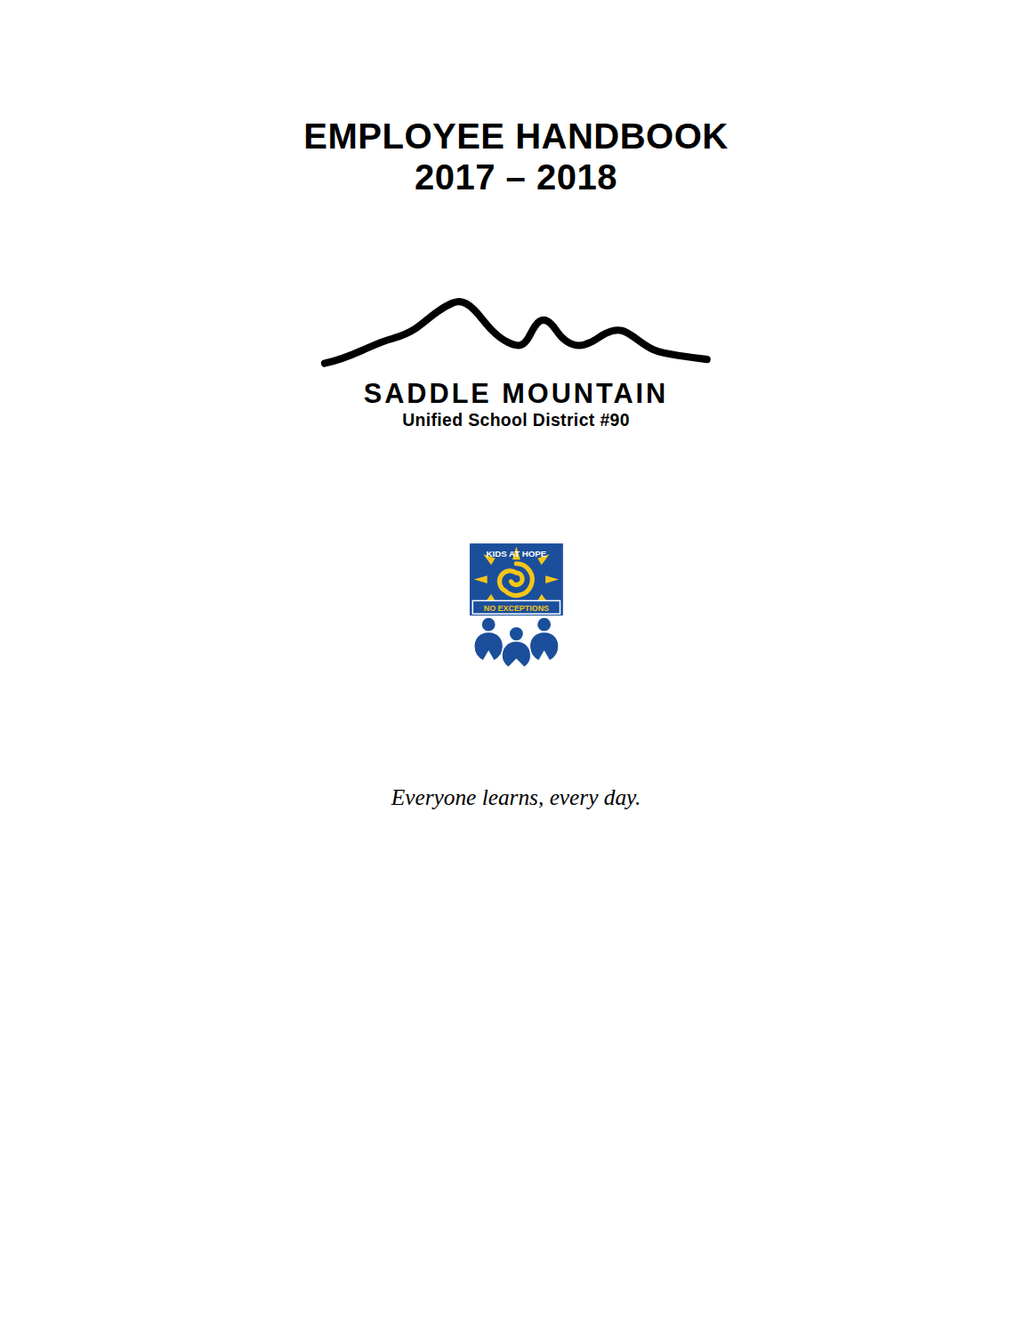EMPLOYEE HANDBOOK
2017 – 2018
SADDLE MOUNTAIN
Unified School District #90
KIDS AT HOPE NO EXCEPTIONS
Everyone learns, every day.